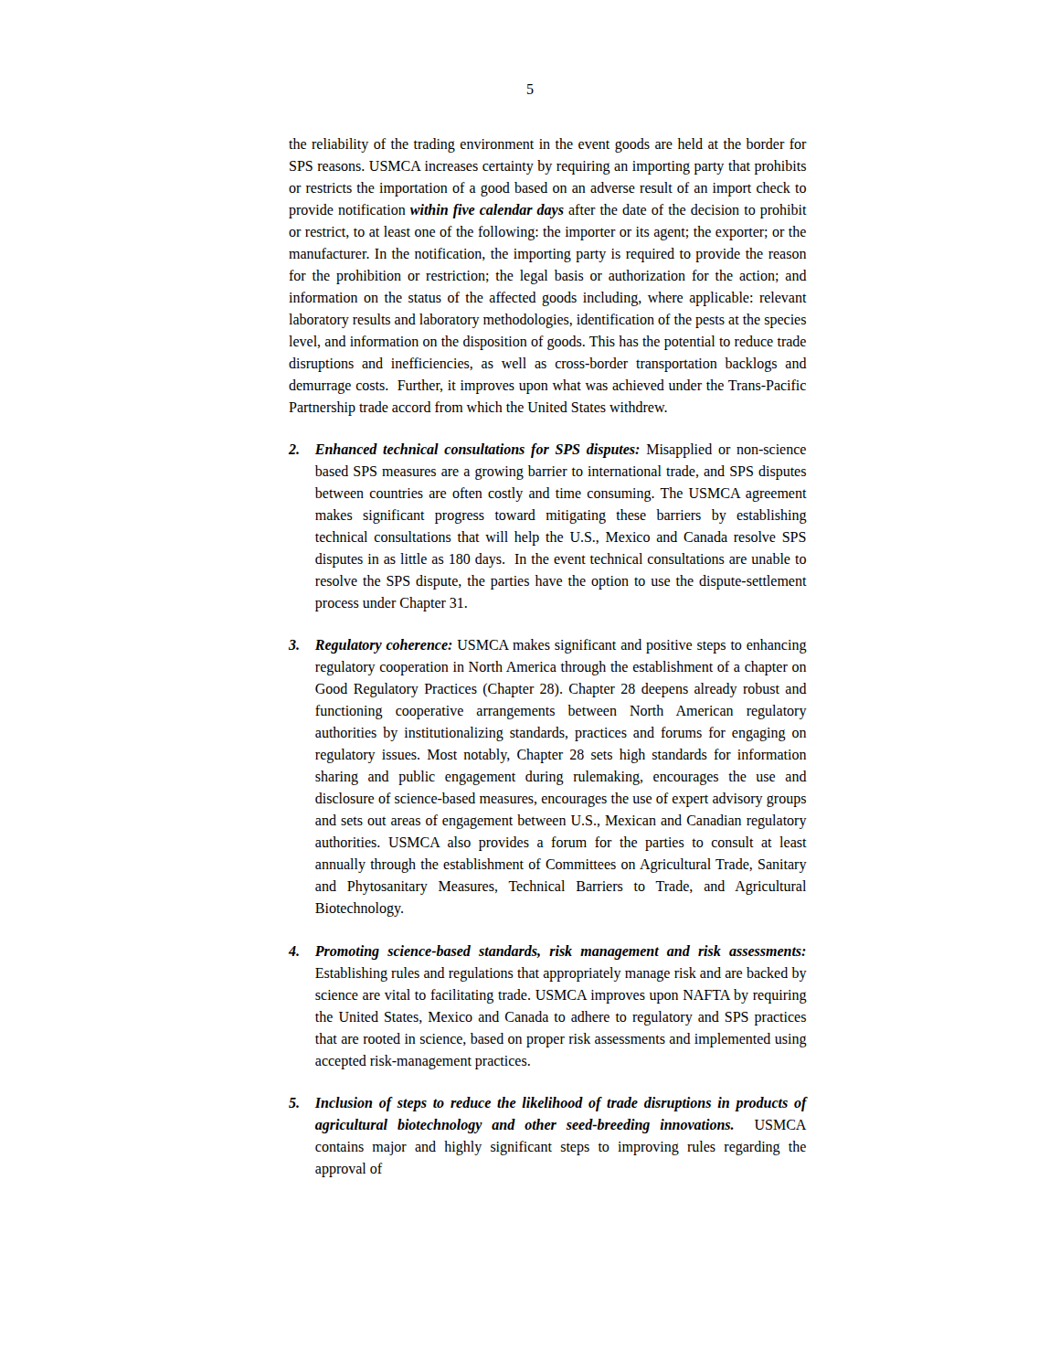5
the reliability of the trading environment in the event goods are held at the border for SPS reasons. USMCA increases certainty by requiring an importing party that prohibits or restricts the importation of a good based on an adverse result of an import check to provide notification within five calendar days after the date of the decision to prohibit or restrict, to at least one of the following: the importer or its agent; the exporter; or the manufacturer. In the notification, the importing party is required to provide the reason for the prohibition or restriction; the legal basis or authorization for the action; and information on the status of the affected goods including, where applicable: relevant laboratory results and laboratory methodologies, identification of the pests at the species level, and information on the disposition of goods. This has the potential to reduce trade disruptions and inefficiencies, as well as cross-border transportation backlogs and demurrage costs. Further, it improves upon what was achieved under the Trans-Pacific Partnership trade accord from which the United States withdrew.
2. Enhanced technical consultations for SPS disputes: Misapplied or non-science based SPS measures are a growing barrier to international trade, and SPS disputes between countries are often costly and time consuming. The USMCA agreement makes significant progress toward mitigating these barriers by establishing technical consultations that will help the U.S., Mexico and Canada resolve SPS disputes in as little as 180 days. In the event technical consultations are unable to resolve the SPS dispute, the parties have the option to use the dispute-settlement process under Chapter 31.
3. Regulatory coherence: USMCA makes significant and positive steps to enhancing regulatory cooperation in North America through the establishment of a chapter on Good Regulatory Practices (Chapter 28). Chapter 28 deepens already robust and functioning cooperative arrangements between North American regulatory authorities by institutionalizing standards, practices and forums for engaging on regulatory issues. Most notably, Chapter 28 sets high standards for information sharing and public engagement during rulemaking, encourages the use and disclosure of science-based measures, encourages the use of expert advisory groups and sets out areas of engagement between U.S., Mexican and Canadian regulatory authorities. USMCA also provides a forum for the parties to consult at least annually through the establishment of Committees on Agricultural Trade, Sanitary and Phytosanitary Measures, Technical Barriers to Trade, and Agricultural Biotechnology.
4. Promoting science-based standards, risk management and risk assessments: Establishing rules and regulations that appropriately manage risk and are backed by science are vital to facilitating trade. USMCA improves upon NAFTA by requiring the United States, Mexico and Canada to adhere to regulatory and SPS practices that are rooted in science, based on proper risk assessments and implemented using accepted risk-management practices.
5. Inclusion of steps to reduce the likelihood of trade disruptions in products of agricultural biotechnology and other seed-breeding innovations. USMCA contains major and highly significant steps to improving rules regarding the approval of